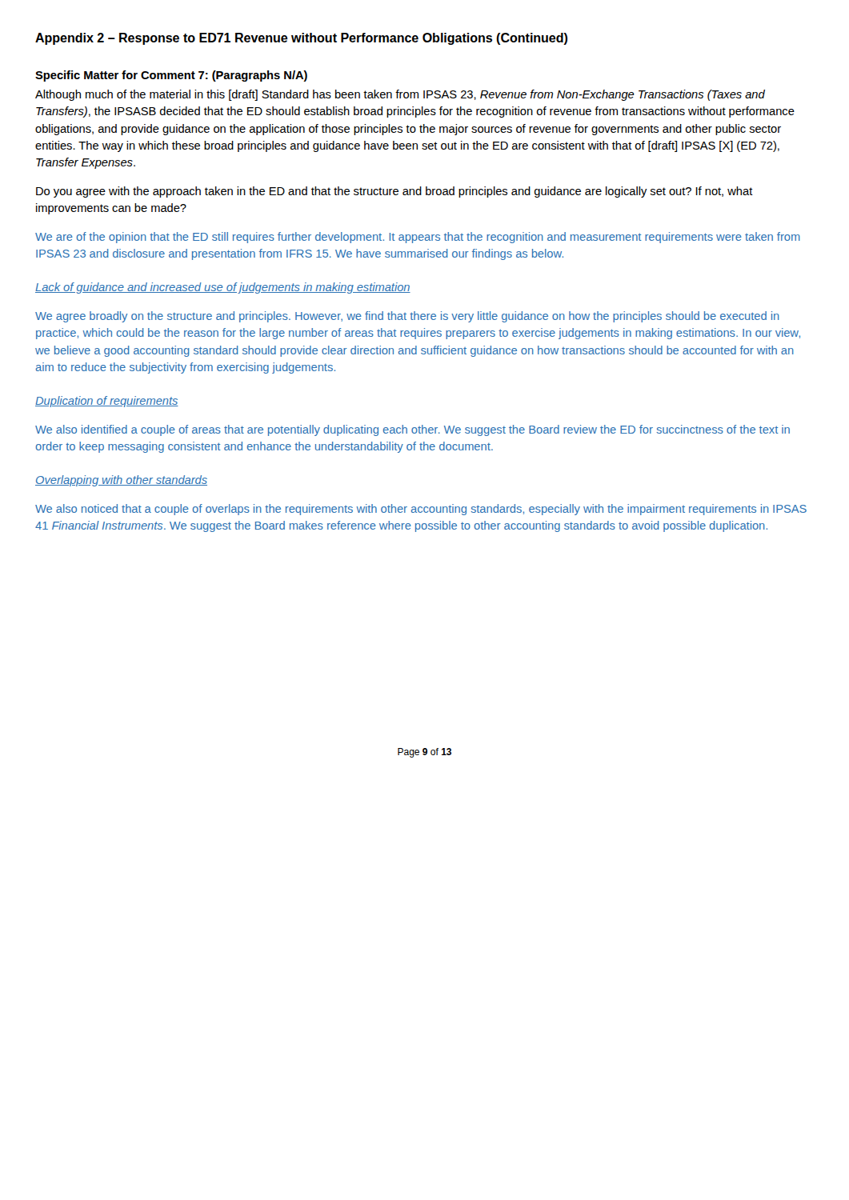Appendix 2 – Response to ED71 Revenue without Performance Obligations (Continued)
Specific Matter for Comment 7: (Paragraphs N/A)
Although much of the material in this [draft] Standard has been taken from IPSAS 23, Revenue from Non-Exchange Transactions (Taxes and Transfers), the IPSASB decided that the ED should establish broad principles for the recognition of revenue from transactions without performance obligations, and provide guidance on the application of those principles to the major sources of revenue for governments and other public sector entities. The way in which these broad principles and guidance have been set out in the ED are consistent with that of [draft] IPSAS [X] (ED 72), Transfer Expenses.
Do you agree with the approach taken in the ED and that the structure and broad principles and guidance are logically set out? If not, what improvements can be made?
We are of the opinion that the ED still requires further development. It appears that the recognition and measurement requirements were taken from IPSAS 23 and disclosure and presentation from IFRS 15. We have summarised our findings as below.
Lack of guidance and increased use of judgements in making estimation
We agree broadly on the structure and principles. However, we find that there is very little guidance on how the principles should be executed in practice, which could be the reason for the large number of areas that requires preparers to exercise judgements in making estimations. In our view, we believe a good accounting standard should provide clear direction and sufficient guidance on how transactions should be accounted for with an aim to reduce the subjectivity from exercising judgements.
Duplication of requirements
We also identified a couple of areas that are potentially duplicating each other. We suggest the Board review the ED for succinctness of the text in order to keep messaging consistent and enhance the understandability of the document.
Overlapping with other standards
We also noticed that a couple of overlaps in the requirements with other accounting standards, especially with the impairment requirements in IPSAS 41 Financial Instruments. We suggest the Board makes reference where possible to other accounting standards to avoid possible duplication.
Page 9 of 13